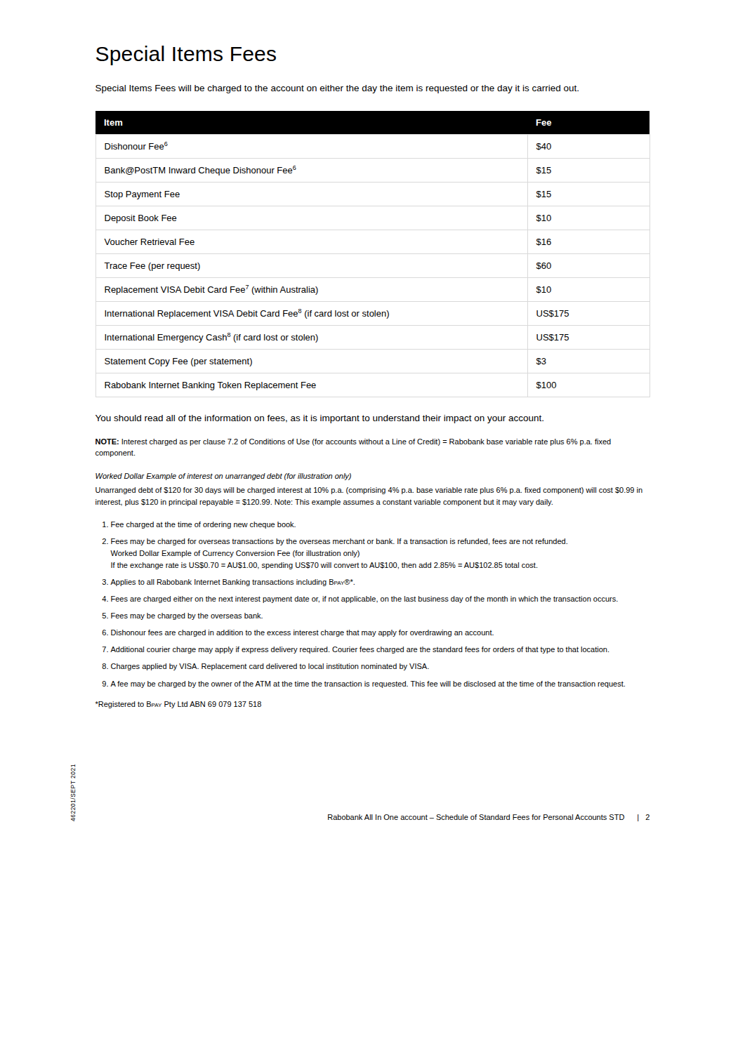Special Items Fees
Special Items Fees will be charged to the account on either the day the item is requested or the day it is carried out.
| Item | Fee |
| --- | --- |
| Dishonour Fee 6 | $40 |
| Bank@PostTM Inward Cheque Dishonour Fee 6 | $15 |
| Stop Payment Fee | $15 |
| Deposit Book Fee | $10 |
| Voucher Retrieval Fee | $16 |
| Trace Fee (per request) | $60 |
| Replacement VISA Debit Card Fee 7 (within Australia) | $10 |
| International Replacement VISA Debit Card Fee 8 (if card lost or stolen) | US$175 |
| International Emergency Cash 8 (if card lost or stolen) | US$175 |
| Statement Copy Fee (per statement) | $3 |
| Rabobank Internet Banking Token Replacement Fee | $100 |
You should read all of the information on fees, as it is important to understand their impact on your account.
NOTE: Interest charged as per clause 7.2 of Conditions of Use (for accounts without a Line of Credit) = Rabobank base variable rate plus 6% p.a. fixed component.
Worked Dollar Example of interest on unarranged debt (for illustration only)
Unarranged debt of $120 for 30 days will be charged interest at 10% p.a. (comprising 4% p.a. base variable rate plus 6% p.a. fixed component) will cost $0.99 in interest, plus $120 in principal repayable = $120.99. Note: This example assumes a constant variable component but it may vary daily.
Fee charged at the time of ordering new cheque book.
Fees may be charged for overseas transactions by the overseas merchant or bank. If a transaction is refunded, fees are not refunded.
Worked Dollar Example of Currency Conversion Fee (for illustration only)
If the exchange rate is US$0.70 = AU$1.00, spending US$70 will convert to AU$100, then add 2.85% = AU$102.85 total cost.
Applies to all Rabobank Internet Banking transactions including Bpay®*.
Fees are charged either on the next interest payment date or, if not applicable, on the last business day of the month in which the transaction occurs.
Fees may be charged by the overseas bank.
Dishonour fees are charged in addition to the excess interest charge that may apply for overdrawing an account.
Additional courier charge may apply if express delivery required. Courier fees charged are the standard fees for orders of that type to that location.
Charges applied by VISA. Replacement card delivered to local institution nominated by VISA.
A fee may be charged by the owner of the ATM at the time the transaction is requested. This fee will be disclosed at the time of the transaction request.
*Registered to Bpay Pty Ltd ABN 69 079 137 518
462201/SEPT 2021
Rabobank All In One account – Schedule of Standard Fees for Personal Accounts STD| 2